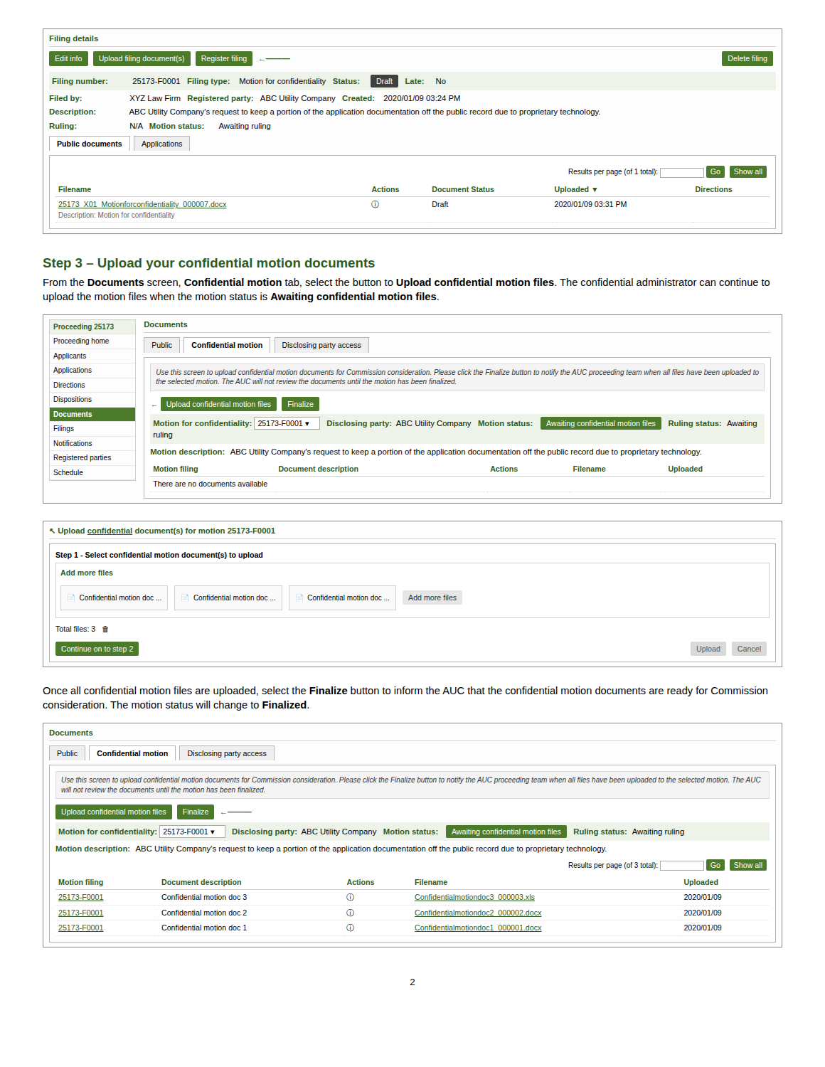Filing details
Edit info Upload filing document(s) Register filing ←——— Delete filing
Filing number: 25173-F0001 Filing type: Motion for confidentiality Status: Draft Late: No
Filed by: XYZ Law Firm Registered party: ABC Utility Company Created: 2020/01/09 03:24 PM
Description: ABC Utility Company's request to keep a portion of the application documentation off the public record due to proprietary technology.
Ruling: N/A Motion status: Awaiting ruling
Public documents Applications
Results per page (of 1 total): Go Show all
| Filename | Actions | Document Status | Uploaded ▼ | Directions |
| --- | --- | --- | --- | --- |
| 25173_X01_Motionforconfidentiality_000007.docx Description: Motion for confidentiality | ⓘ | Draft | 2020/01/09 03:31 PM | |
Step 3 – Upload your confidential motion documents
From the Documents screen, Confidential motion tab, select the button to Upload confidential motion files. The confidential administrator can continue to upload the motion files when the motion status is Awaiting confidential motion files.
Proceeding 25173
Proceeding home
Applicants
Applications
Directions
Dispositions
Documents
Filings
Notifications
Registered parties
Schedule
Documents
Public Confidential motion Disclosing party access
Use this screen to upload confidential motion documents for Commission consideration. Please click the Finalize button to notify the AUC proceeding team when all files have been uploaded to the selected motion. The AUC will not review the documents until the motion has been finalized.
← Upload confidential motion files Finalize
Motion for confidentiality: 25173-F0001 ▾ Disclosing party: ABC Utility Company Motion status: Awaiting confidential motion files Ruling status: Awaiting ruling
Motion description: ABC Utility Company's request to keep a portion of the application documentation off the public record due to proprietary technology.
| Motion filing | Document description | Actions | Filename | Uploaded |
| --- | --- | --- | --- | --- |
| There are no documents available |
↖ Upload confidential document(s) for motion 25173-F0001
Step 1 - Select confidential motion document(s) to upload
Add more files
📄 Confidential motion doc ... 📄 Confidential motion doc ... 📄 Confidential motion doc ... Add more files
Total files: 3 🗑
Continue on to step 2 Cancel Upload
Once all confidential motion files are uploaded, select the Finalize button to inform the AUC that the confidential motion documents are ready for Commission consideration. The motion status will change to Finalized.
Documents
Public Confidential motion Disclosing party access
Use this screen to upload confidential motion documents for Commission consideration. Please click the Finalize button to notify the AUC proceeding team when all files have been uploaded to the selected motion. The AUC will not review the documents until the motion has been finalized.
Upload confidential motion files Finalize ←———
Motion for confidentiality: 25173-F0001 ▾ Disclosing party: ABC Utility Company Motion status: Awaiting confidential motion files Ruling status: Awaiting ruling
Motion description: ABC Utility Company's request to keep a portion of the application documentation off the public record due to proprietary technology.
Results per page (of 3 total): Go Show all
| Motion filing | Document description | Actions | Filename | Uploaded |
| --- | --- | --- | --- | --- |
| 25173-F0001 | Confidential motion doc 3 | ⓘ | Confidentialmotiondoc3_000003.xls | 2020/01/09 |
| 25173-F0001 | Confidential motion doc 2 | ⓘ | Confidentialmotiondoc2_000002.docx | 2020/01/09 |
| 25173-F0001 | Confidential motion doc 1 | ⓘ | Confidentialmotiondoc1_000001.docx | 2020/01/09 |
2